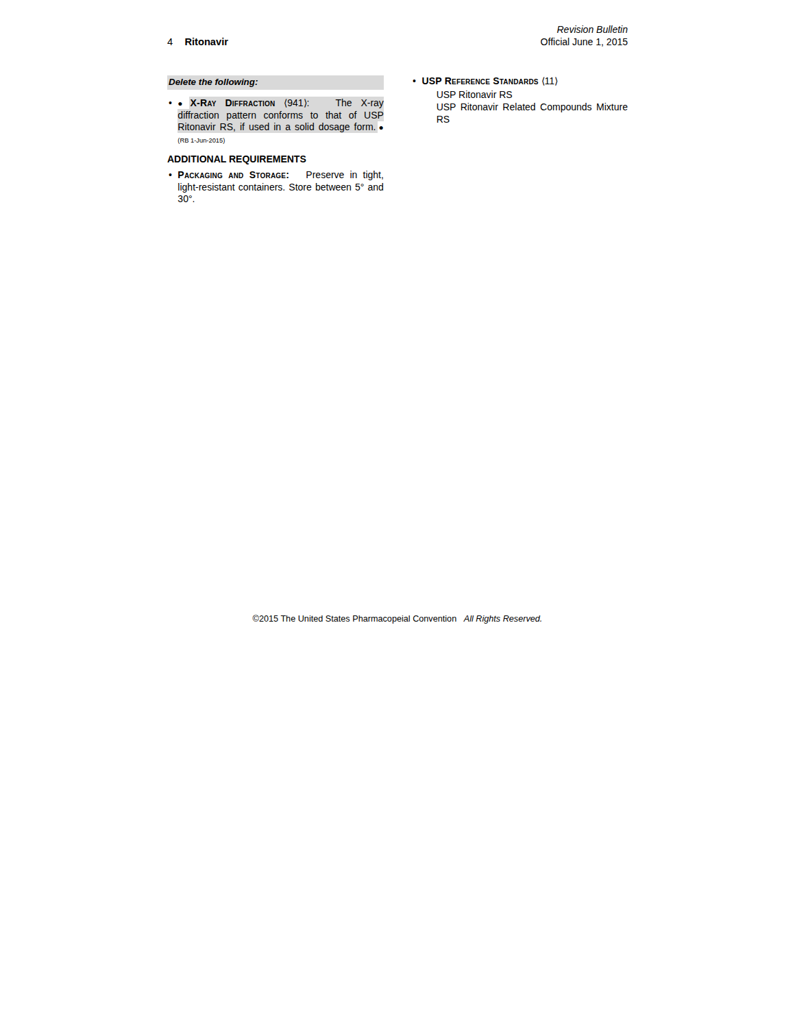4 Ritonavir
Revision Bulletin
Official June 1, 2015
Delete the following:
●X-Ray Diffraction ⟨941⟩: The X-ray diffraction pattern conforms to that of USP Ritonavir RS, if used in a solid dosage form.● (RB 1-Jun-2015)
ADDITIONAL REQUIREMENTS
Packaging and Storage: Preserve in tight, light-resistant containers. Store between 5° and 30°.
USP Reference Standards ⟨11⟩
USP Ritonavir RS
USP Ritonavir Related Compounds Mixture RS
©2015 The United States Pharmacopeial Convention All Rights Reserved.